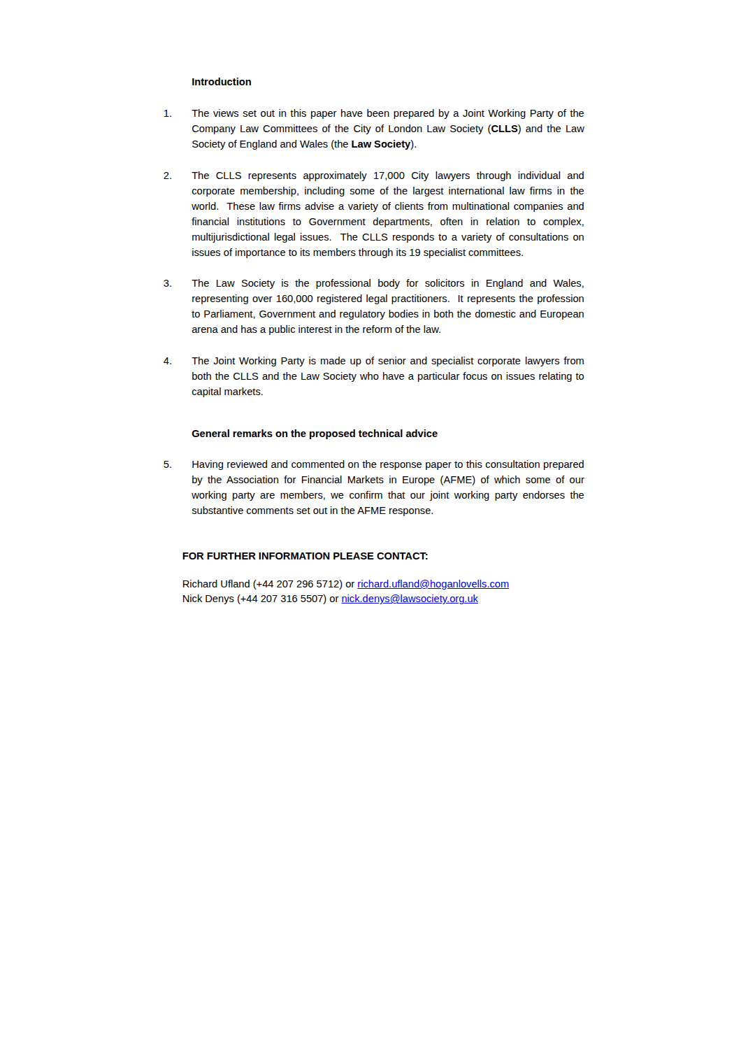Introduction
The views set out in this paper have been prepared by a Joint Working Party of the Company Law Committees of the City of London Law Society (CLLS) and the Law Society of England and Wales (the Law Society).
The CLLS represents approximately 17,000 City lawyers through individual and corporate membership, including some of the largest international law firms in the world. These law firms advise a variety of clients from multinational companies and financial institutions to Government departments, often in relation to complex, multijurisdictional legal issues. The CLLS responds to a variety of consultations on issues of importance to its members through its 19 specialist committees.
The Law Society is the professional body for solicitors in England and Wales, representing over 160,000 registered legal practitioners. It represents the profession to Parliament, Government and regulatory bodies in both the domestic and European arena and has a public interest in the reform of the law.
The Joint Working Party is made up of senior and specialist corporate lawyers from both the CLLS and the Law Society who have a particular focus on issues relating to capital markets.
General remarks on the proposed technical advice
Having reviewed and commented on the response paper to this consultation prepared by the Association for Financial Markets in Europe (AFME) of which some of our working party are members, we confirm that our joint working party endorses the substantive comments set out in the AFME response.
FOR FURTHER INFORMATION PLEASE CONTACT:
Richard Ufland (+44 207 296 5712) or richard.ufland@hoganlovells.com
Nick Denys (+44 207 316 5507) or nick.denys@lawsociety.org.uk